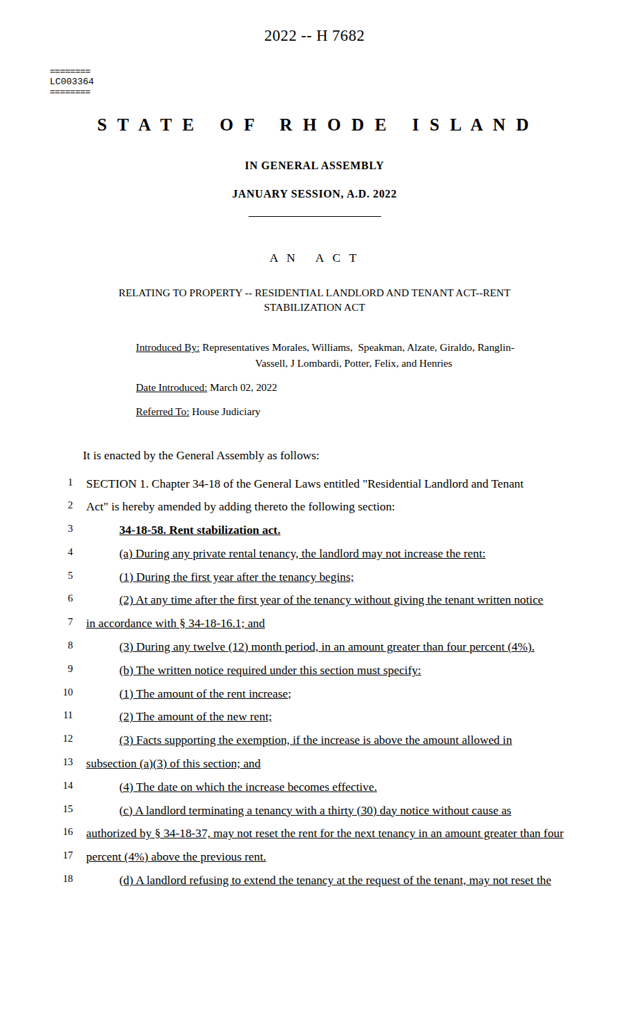2022 -- H 7682
========
LC003364
========
S T A T E O F R H O D E I S L A N D
IN GENERAL ASSEMBLY
JANUARY SESSION, A.D. 2022
A N A C T
RELATING TO PROPERTY -- RESIDENTIAL LANDLORD AND TENANT ACT--RENT
STABILIZATION ACT
Introduced By: Representatives Morales, Williams, Speakman, Alzate, Giraldo, Ranglin-Vassell, J Lombardi, Potter, Felix, and Henries
Date Introduced: March 02, 2022
Referred To: House Judiciary
It is enacted by the General Assembly as follows:
SECTION 1. Chapter 34-18 of the General Laws entitled "Residential Landlord and Tenant
Act" is hereby amended by adding thereto the following section:
34-18-58. Rent stabilization act.
(a) During any private rental tenancy, the landlord may not increase the rent:
(1) During the first year after the tenancy begins;
(2) At any time after the first year of the tenancy without giving the tenant written notice
in accordance with § 34-18-16.1; and
(3) During any twelve (12) month period, in an amount greater than four percent (4%).
(b) The written notice required under this section must specify:
(1) The amount of the rent increase;
(2) The amount of the new rent;
(3) Facts supporting the exemption, if the increase is above the amount allowed in
subsection (a)(3) of this section; and
(4) The date on which the increase becomes effective.
(c) A landlord terminating a tenancy with a thirty (30) day notice without cause as
authorized by § 34-18-37, may not reset the rent for the next tenancy in an amount greater than four
percent (4%) above the previous rent.
(d) A landlord refusing to extend the tenancy at the request of the tenant, may not reset the